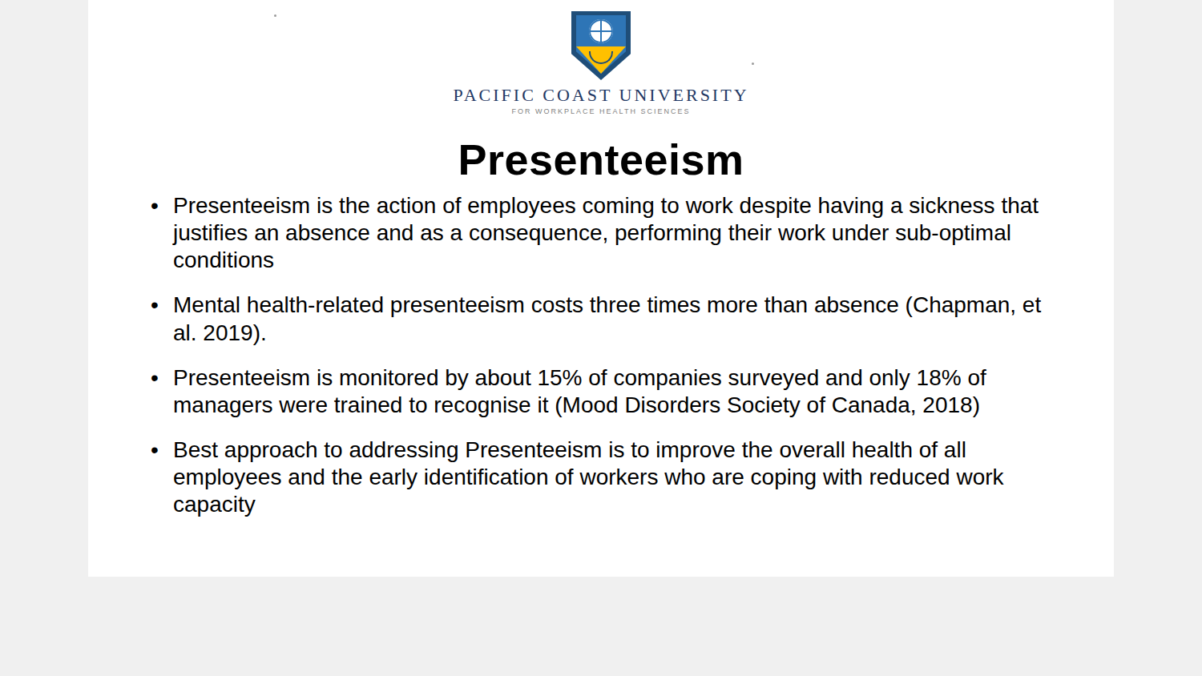PACIFIC COAST UNIVERSITY
FOR WORKPLACE HEALTH SCIENCES
Presenteeism
Presenteeism is the action of employees coming to work despite having a sickness that justifies an absence and as a consequence, performing their work under sub-optimal conditions
Mental health-related presenteeism costs three times more than absence (Chapman, et al. 2019).
Presenteeism is monitored by about 15% of companies surveyed and only 18% of managers were trained to recognise it (Mood Disorders Society of Canada, 2018)
Best approach to addressing Presenteeism is to improve the overall health of all employees and the early identification of workers who are coping with reduced work capacity